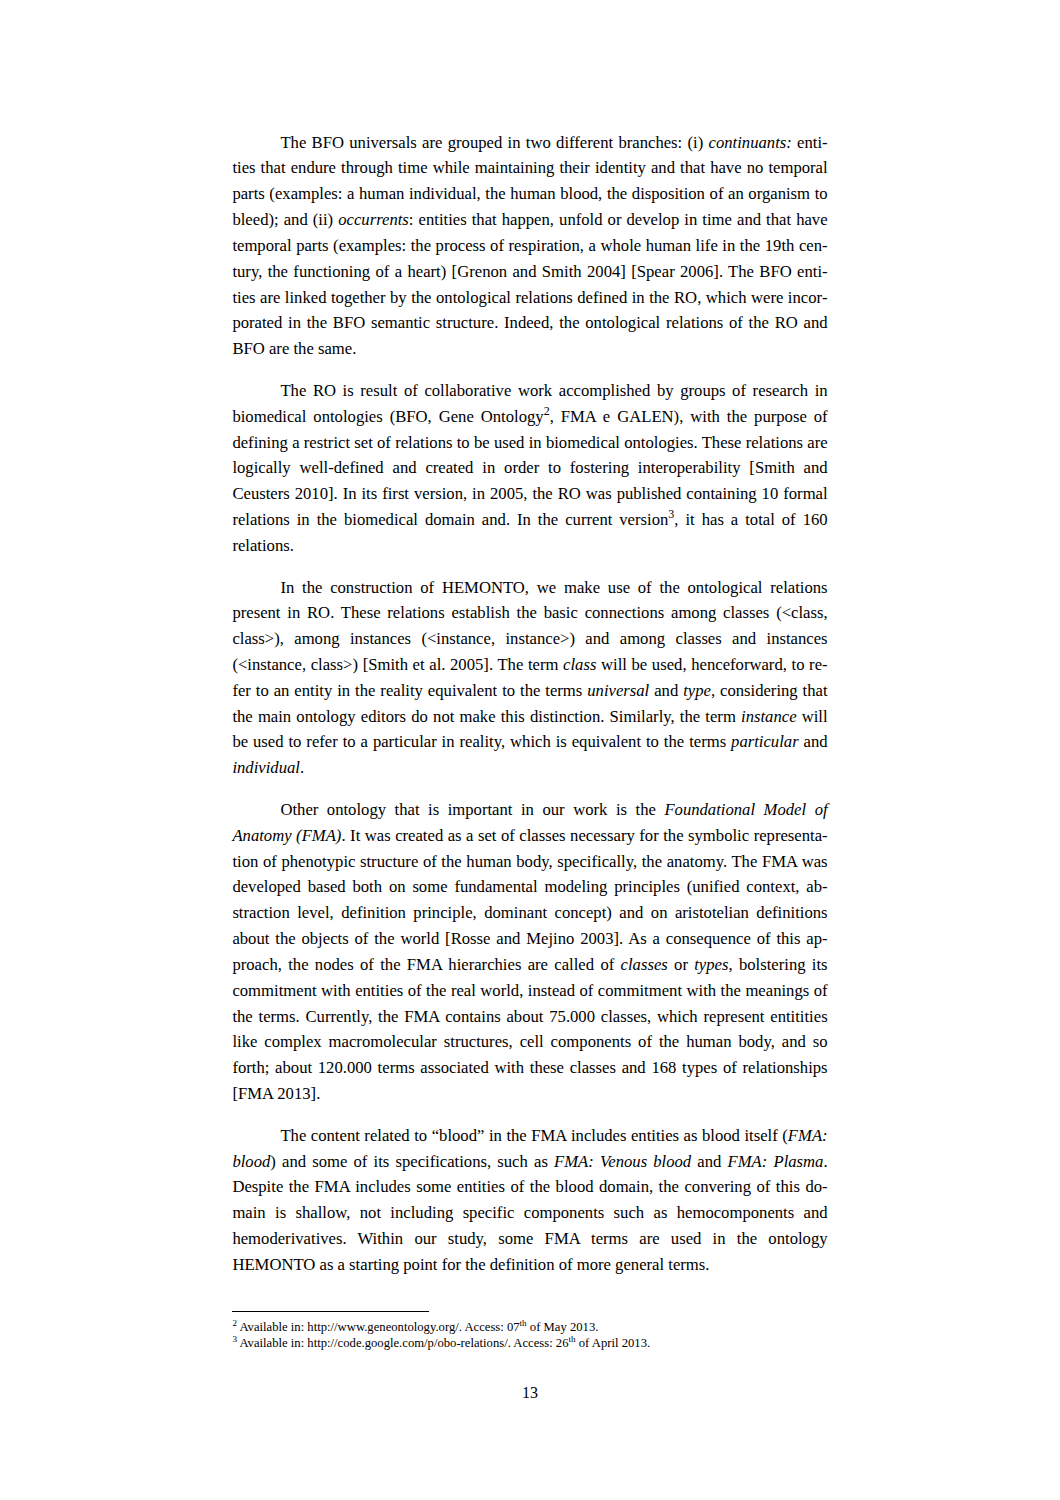The BFO universals are grouped in two different branches: (i) continuants: entities that endure through time while maintaining their identity and that have no temporal parts (examples: a human individual, the human blood, the disposition of an organism to bleed); and (ii) occurrents: entities that happen, unfold or develop in time and that have temporal parts (examples: the process of respiration, a whole human life in the 19th century, the functioning of a heart) [Grenon and Smith 2004] [Spear 2006]. The BFO entities are linked together by the ontological relations defined in the RO, which were incorporated in the BFO semantic structure. Indeed, the ontological relations of the RO and BFO are the same.
The RO is result of collaborative work accomplished by groups of research in biomedical ontologies (BFO, Gene Ontology2, FMA e GALEN), with the purpose of defining a restrict set of relations to be used in biomedical ontologies. These relations are logically well-defined and created in order to fostering interoperability [Smith and Ceusters 2010]. In its first version, in 2005, the RO was published containing 10 formal relations in the biomedical domain and. In the current version3, it has a total of 160 relations.
In the construction of HEMONTO, we make use of the ontological relations present in RO. These relations establish the basic connections among classes (<class, class>), among instances (<instance, instance>) and among classes and instances (<instance, class>) [Smith et al. 2005]. The term class will be used, henceforward, to refer to an entity in the reality equivalent to the terms universal and type, considering that the main ontology editors do not make this distinction. Similarly, the term instance will be used to refer to a particular in reality, which is equivalent to the terms particular and individual.
Other ontology that is important in our work is the Foundational Model of Anatomy (FMA). It was created as a set of classes necessary for the symbolic representation of phenotypic structure of the human body, specifically, the anatomy. The FMA was developed based both on some fundamental modeling principles (unified context, abstraction level, definition principle, dominant concept) and on aristotelian definitions about the objects of the world [Rosse and Mejino 2003]. As a consequence of this approach, the nodes of the FMA hierarchies are called of classes or types, bolstering its commitment with entities of the real world, instead of commitment with the meanings of the terms. Currently, the FMA contains about 75.000 classes, which represent entitities like complex macromolecular structures, cell components of the human body, and so forth; about 120.000 terms associated with these classes and 168 types of relationships [FMA 2013].
The content related to “blood” in the FMA includes entities as blood itself (FMA: blood) and some of its specifications, such as FMA: Venous blood and FMA: Plasma. Despite the FMA includes some entities of the blood domain, the convering of this domain is shallow, not including specific components such as hemocomponents and hemoderivatives. Within our study, some FMA terms are used in the ontology HEMONTO as a starting point for the definition of more general terms.
2 Available in: http://www.geneontology.org/. Access: 07th of May 2013.
3 Available in: http://code.google.com/p/obo-relations/. Access: 26th of April 2013.
13